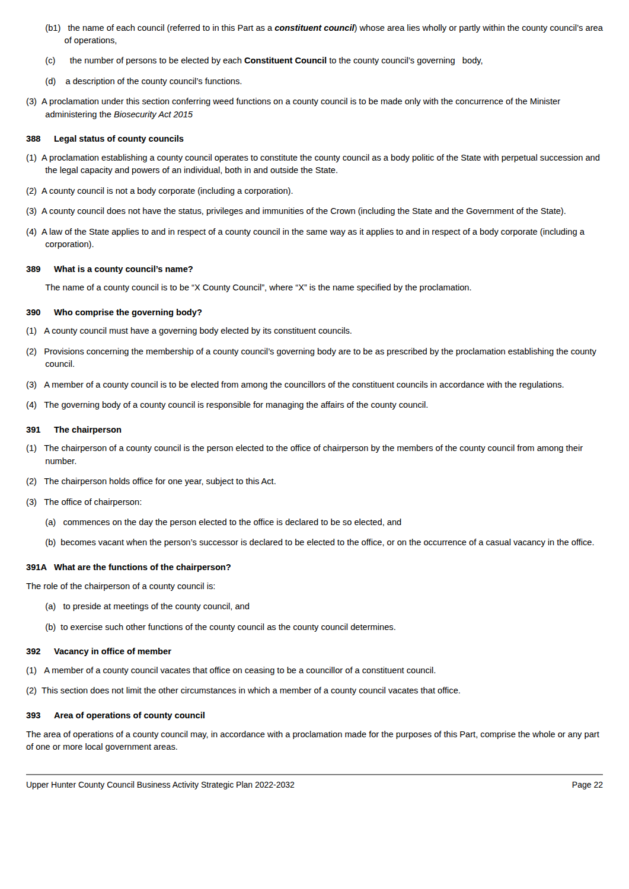(b1) the name of each council (referred to in this Part as a constituent council) whose area lies wholly or partly within the county council’s area of operations,
(c) the number of persons to be elected by each Constituent Council to the county council’s governing body,
(d) a description of the county council’s functions.
(3) A proclamation under this section conferring weed functions on a county council is to be made only with the concurrence of the Minister administering the Biosecurity Act 2015
388 Legal status of county councils
(1) A proclamation establishing a county council operates to constitute the county council as a body politic of the State with perpetual succession and the legal capacity and powers of an individual, both in and outside the State.
(2) A county council is not a body corporate (including a corporation).
(3) A county council does not have the status, privileges and immunities of the Crown (including the State and the Government of the State).
(4) A law of the State applies to and in respect of a county council in the same way as it applies to and in respect of a body corporate (including a corporation).
389 What is a county council’s name?
The name of a county council is to be “X County Council”, where “X” is the name specified by the proclamation.
390 Who comprise the governing body?
(1) A county council must have a governing body elected by its constituent councils.
(2) Provisions concerning the membership of a county council’s governing body are to be as prescribed by the proclamation establishing the county council.
(3) A member of a county council is to be elected from among the councillors of the constituent councils in accordance with the regulations.
(4) The governing body of a county council is responsible for managing the affairs of the county council.
391 The chairperson
(1) The chairperson of a county council is the person elected to the office of chairperson by the members of the county council from among their number.
(2) The chairperson holds office for one year, subject to this Act.
(3) The office of chairperson:
(a) commences on the day the person elected to the office is declared to be so elected, and
(b) becomes vacant when the person’s successor is declared to be elected to the office, or on the occurrence of a casual vacancy in the office.
391AWhat are the functions of the chairperson?
The role of the chairperson of a county council is:
(a) to preside at meetings of the county council, and
(b) to exercise such other functions of the county council as the county council determines.
392 Vacancy in office of member
(1) A member of a county council vacates that office on ceasing to be a councillor of a constituent council.
(2) This section does not limit the other circumstances in which a member of a county council vacates that office.
393 Area of operations of county council
The area of operations of a county council may, in accordance with a proclamation made for the purposes of this Part, comprise the whole or any part of one or more local government areas.
Upper Hunter County Council Business Activity Strategic Plan 2022-2032 Page 22